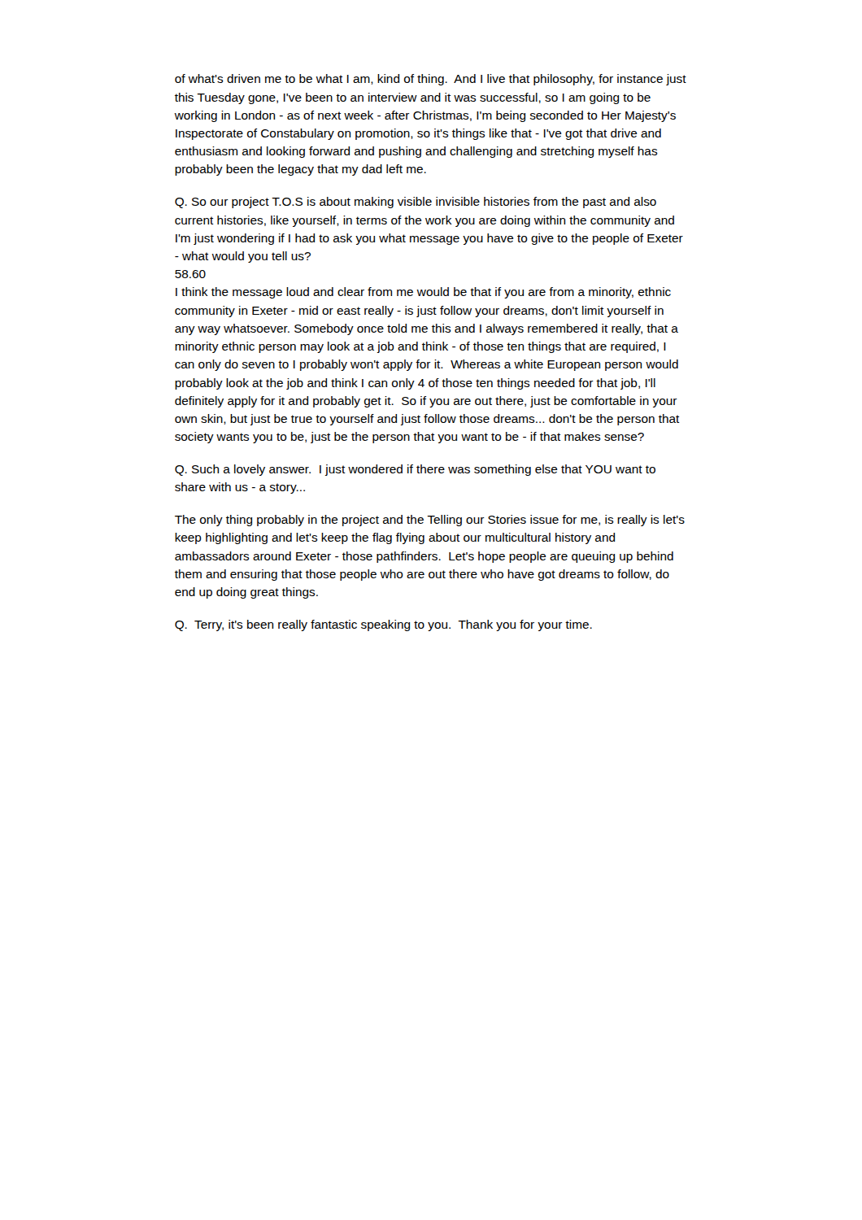of what's driven me to be what I am, kind of thing. And I live that philosophy, for instance just this Tuesday gone, I've been to an interview and it was successful, so I am going to be working in London - as of next week - after Christmas, I'm being seconded to Her Majesty's Inspectorate of Constabulary on promotion, so it's things like that - I've got that drive and enthusiasm and looking forward and pushing and challenging and stretching myself has probably been the legacy that my dad left me.
Q. So our project T.O.S is about making visible invisible histories from the past and also current histories, like yourself, in terms of the work you are doing within the community and I'm just wondering if I had to ask you what message you have to give to the people of Exeter - what would you tell us?
58.60
I think the message loud and clear from me would be that if you are from a minority, ethnic community in Exeter - mid or east really - is just follow your dreams, don't limit yourself in any way whatsoever. Somebody once told me this and I always remembered it really, that a minority ethnic person may look at a job and think - of those ten things that are required, I can only do seven to I probably won't apply for it. Whereas a white European person would probably look at the job and think I can only 4 of those ten things needed for that job, I'll definitely apply for it and probably get it. So if you are out there, just be comfortable in your own skin, but just be true to yourself and just follow those dreams... don't be the person that society wants you to be, just be the person that you want to be - if that makes sense?
Q. Such a lovely answer. I just wondered if there was something else that YOU want to share with us - a story...
The only thing probably in the project and the Telling our Stories issue for me, is really is let's keep highlighting and let's keep the flag flying about our multicultural history and ambassadors around Exeter - those pathfinders. Let's hope people are queuing up behind them and ensuring that those people who are out there who have got dreams to follow, do end up doing great things.
Q. Terry, it's been really fantastic speaking to you. Thank you for your time.